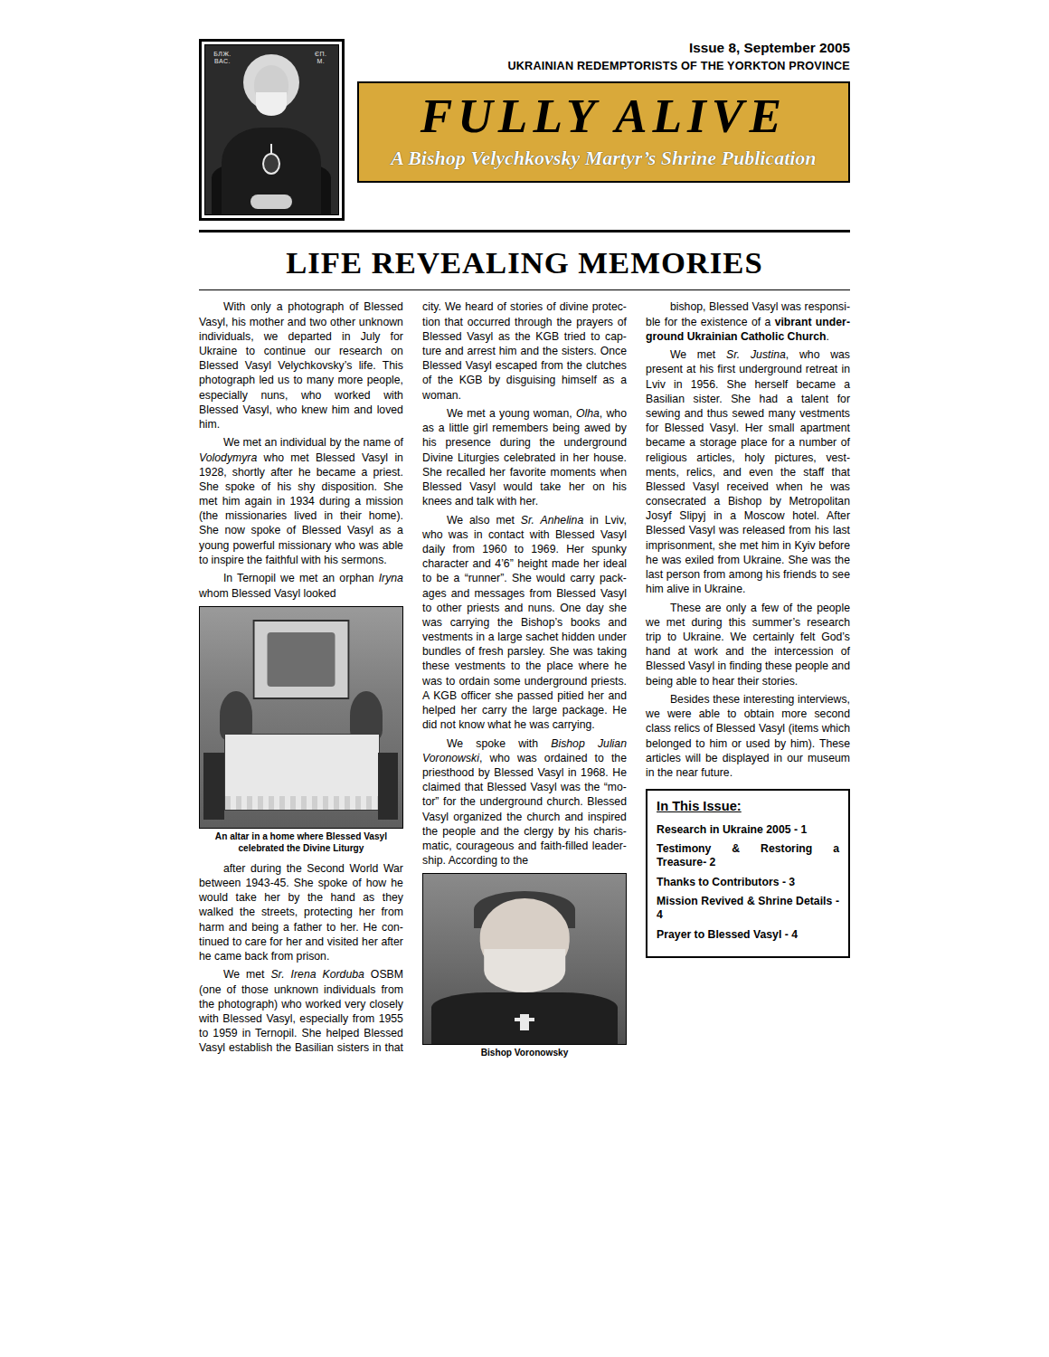БЛЖ.
ВАС.
ЄП.
М.
Issue 8, September 2005
UKRAINIAN REDEMPTORISTS OF THE YORKTON PROVINCE
FULLY ALIVE
A Bishop Velychkovsky Martyr’s Shrine Publication
LIFE REVEALING MEMORIES
With only a photograph of Blessed Vasyl, his mother and two other unknown individuals, we departed in July for Ukraine to continue our research on Blessed Vasyl Velychkovsky’s life. This photograph led us to many more people, especially nuns, who worked with Blessed Vasyl, who knew him and loved him.
We met an individual by the name of Volodymyra who met Blessed Vasyl in 1928, shortly after he became a priest. She spoke of his shy disposition. She met him again in 1934 during a mission (the missionaries lived in their home). She now spoke of Blessed Vasyl as a young powerful missionary who was able to inspire the faithful with his sermons.
In Ternopil we met an orphan Iryna whom Blessed Vasyl looked
An altar in a home where Blessed Vasyl
celebrated the Divine Liturgy
after during the Second World War between 1943-45. She spoke of how he would take her by the hand as they walked the streets, protecting her from harm and being a father to her. He continued to care for her and visited her after he came back from prison.
We met Sr. Irena Korduba OSBM (one of those unknown individuals from the photograph) who worked very closely with Blessed Vasyl, especially from 1955 to 1959 in Ternopil. She helped Blessed Vasyl establish the Basilian sisters in that city. We heard of stories of divine protection that occurred through the prayers of Blessed Vasyl as the KGB tried to capture and arrest him and the sisters. Once Blessed Vasyl escaped from the clutches of the KGB by disguising himself as a woman.
We met a young woman, Olha, who as a little girl remembers being awed by his presence during the underground Divine Liturgies celebrated in her house. She recalled her favorite moments when Blessed Vasyl would take her on his knees and talk with her.
We also met Sr. Anhelina in Lviv, who was in contact with Blessed Vasyl daily from 1960 to 1969. Her spunky character and 4’6” height made her ideal to be a “runner”. She would carry packages and messages from Blessed Vasyl to other priests and nuns. One day she was carrying the Bishop’s books and vestments in a large sachet hidden under bundles of fresh parsley. She was taking these vestments to the place where he was to ordain some underground priests. A KGB officer she passed pitied her and helped her carry the large package. He did not know what he was carrying.
We spoke with Bishop Julian Voronowski, who was ordained to the priesthood by Blessed Vasyl in 1968. He claimed that Blessed Vasyl was the “motor” for the underground church. Blessed Vasyl organized the church and inspired the people and the clergy by his charismatic, courageous and faith-filled leadership. According to the
Bishop Voronowsky
bishop, Blessed Vasyl was responsible for the existence of a vibrant underground Ukrainian Catholic Church.
We met Sr. Justina, who was present at his first underground retreat in Lviv in 1956. She herself became a Basilian sister. She had a talent for sewing and thus sewed many vestments for Blessed Vasyl. Her small apartment became a storage place for a number of religious articles, holy pictures, vestments, relics, and even the staff that Blessed Vasyl received when he was consecrated a Bishop by Metropolitan Josyf Slipyj in a Moscow hotel. After Blessed Vasyl was released from his last imprisonment, she met him in Kyiv before he was exiled from Ukraine. She was the last person from among his friends to see him alive in Ukraine.
These are only a few of the people we met during this summer’s research trip to Ukraine. We certainly felt God’s hand at work and the intercession of Blessed Vasyl in finding these people and being able to hear their stories.
Besides these interesting interviews, we were able to obtain more second class relics of Blessed Vasyl (items which belonged to him or used by him). These articles will be displayed in our museum in the near future.
In This Issue:
Research in Ukraine 2005 - 1
Testimony & Restoring a Treasure- 2
Thanks to Contributors - 3
Mission Revived & Shrine Details - 4
Prayer to Blessed Vasyl - 4